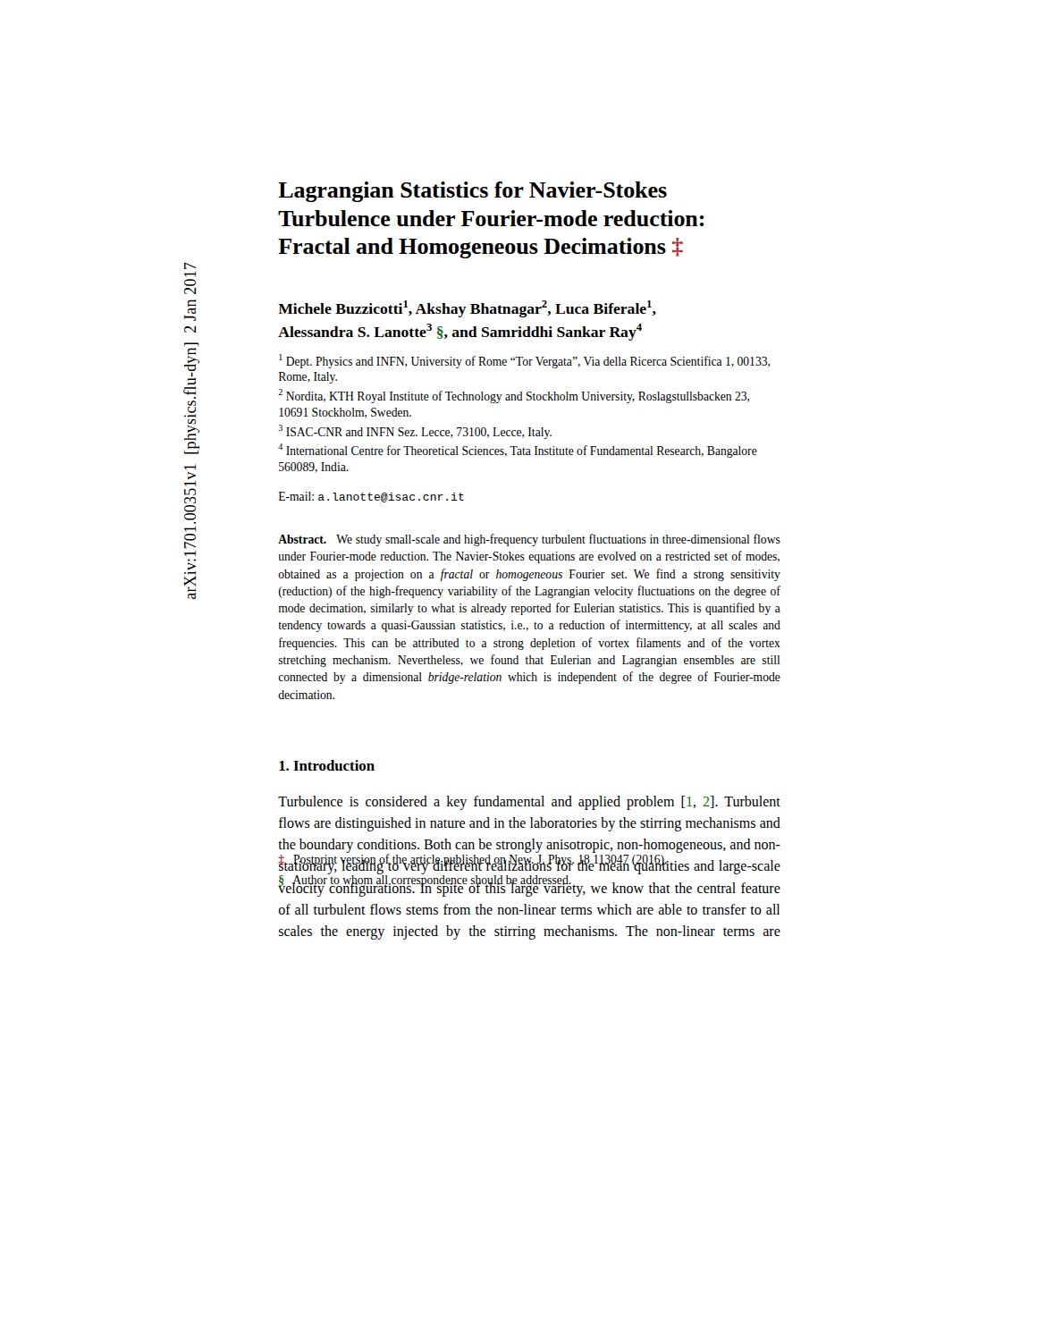arXiv:1701.00351v1 [physics.flu-dyn] 2 Jan 2017
Lagrangian Statistics for Navier-Stokes Turbulence under Fourier-mode reduction: Fractal and Homogeneous Decimations ‡
Michele Buzzicotti1, Akshay Bhatnagar2, Luca Biferale1,
Alessandra S. Lanotte3 §, and Samriddhi Sankar Ray4
1 Dept. Physics and INFN, University of Rome “Tor Vergata”, Via della Ricerca Scientifica 1, 00133, Rome, Italy.
2 Nordita, KTH Royal Institute of Technology and Stockholm University, Roslagstullsbacken 23, 10691 Stockholm, Sweden.
3 ISAC-CNR and INFN Sez. Lecce, 73100, Lecce, Italy.
4 International Centre for Theoretical Sciences, Tata Institute of Fundamental Research, Bangalore 560089, India.
E-mail: a.lanotte@isac.cnr.it
Abstract. We study small-scale and high-frequency turbulent fluctuations in three-dimensional flows under Fourier-mode reduction. The Navier-Stokes equations are evolved on a restricted set of modes, obtained as a projection on a fractal or homogeneous Fourier set. We find a strong sensitivity (reduction) of the high-frequency variability of the Lagrangian velocity fluctuations on the degree of mode decimation, similarly to what is already reported for Eulerian statistics. This is quantified by a tendency towards a quasi-Gaussian statistics, i.e., to a reduction of intermittency, at all scales and frequencies. This can be attributed to a strong depletion of vortex filaments and of the vortex stretching mechanism. Nevertheless, we found that Eulerian and Lagrangian ensembles are still connected by a dimensional bridge-relation which is independent of the degree of Fourier-mode decimation.
1. Introduction
Turbulence is considered a key fundamental and applied problem [1, 2]. Turbulent flows are distinguished in nature and in the laboratories by the stirring mechanisms and the boundary conditions. Both can be strongly anisotropic, non-homogeneous, and non-stationary, leading to very different realizations for the mean quantities and large-scale velocity configurations. In spite of this large variety, we know that the central feature of all turbulent flows stems from the non-linear terms which are able to transfer to all scales the energy injected by the stirring mechanisms. The non-linear terms are invariant under translation, rotation and mirror symmetries. This is why isotropic, homogeneous
‡ Postprint version of the article published on New. J. Phys. 18 113047 (2016).
§ Author to whom all correspondence should be addressed.